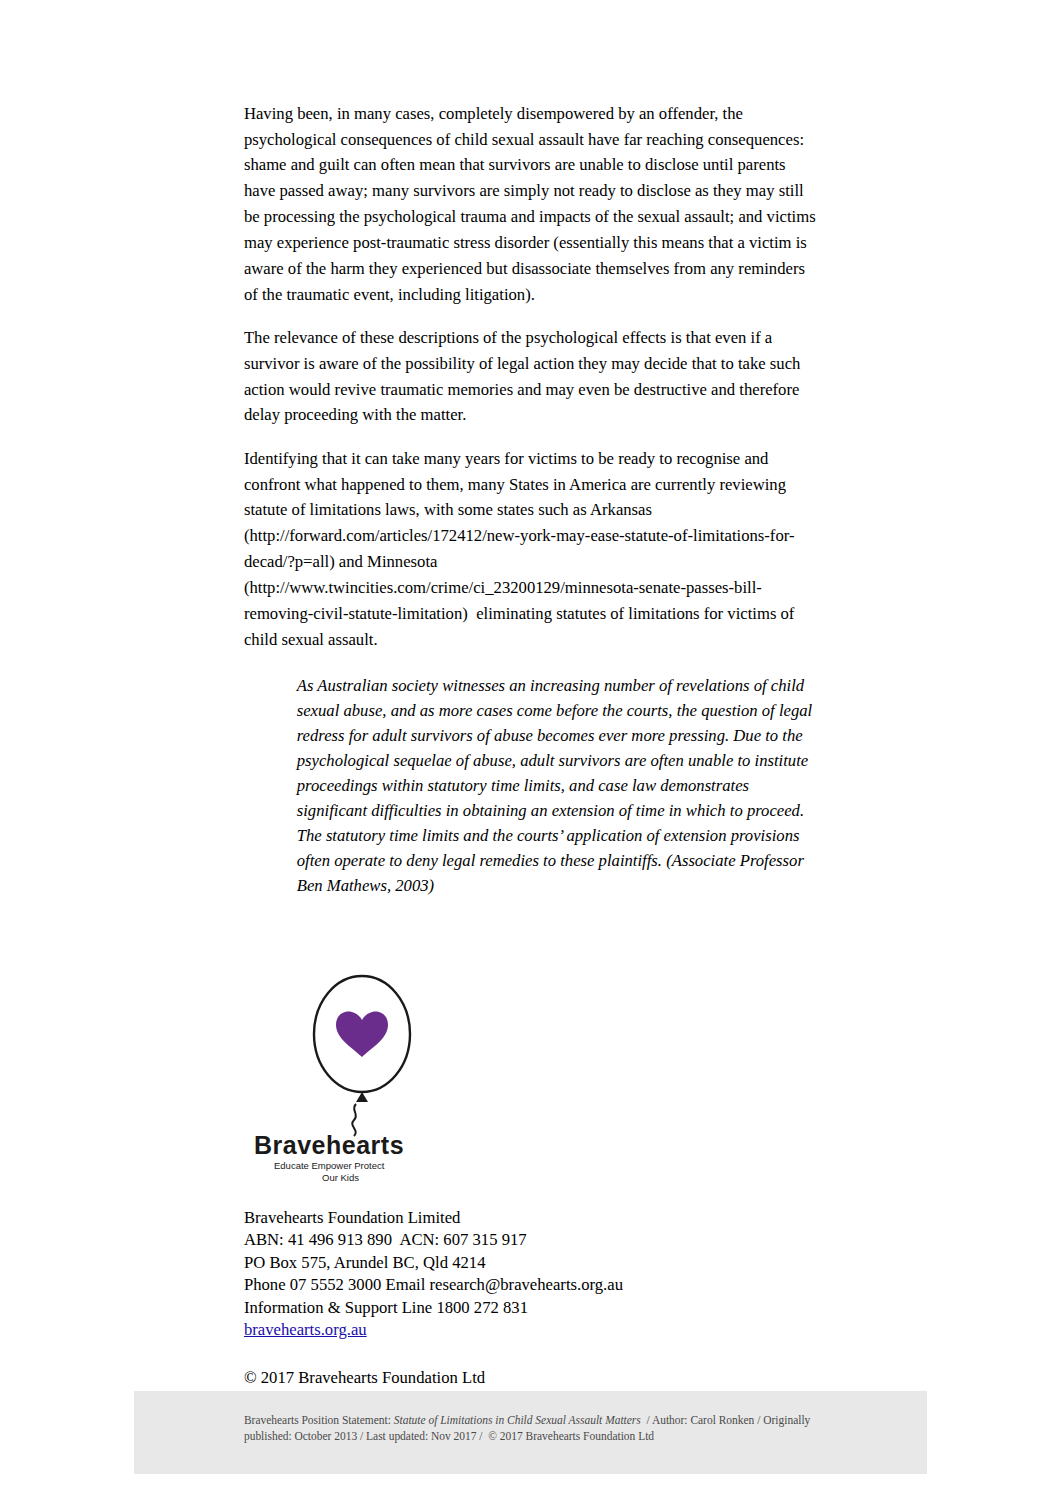Having been, in many cases, completely disempowered by an offender, the psychological consequences of child sexual assault have far reaching consequences: shame and guilt can often mean that survivors are unable to disclose until parents have passed away; many survivors are simply not ready to disclose as they may still be processing the psychological trauma and impacts of the sexual assault; and victims may experience post-traumatic stress disorder (essentially this means that a victim is aware of the harm they experienced but disassociate themselves from any reminders of the traumatic event, including litigation).
The relevance of these descriptions of the psychological effects is that even if a survivor is aware of the possibility of legal action they may decide that to take such action would revive traumatic memories and may even be destructive and therefore delay proceeding with the matter.
Identifying that it can take many years for victims to be ready to recognise and confront what happened to them, many States in America are currently reviewing statute of limitations laws, with some states such as Arkansas (http://forward.com/articles/172412/new-york-may-ease-statute-of-limitations-for-decad/?p=all) and Minnesota (http://www.twincities.com/crime/ci_23200129/minnesota-senate-passes-bill-removing-civil-statute-limitation) eliminating statutes of limitations for victims of child sexual assault.
As Australian society witnesses an increasing number of revelations of child sexual abuse, and as more cases come before the courts, the question of legal redress for adult survivors of abuse becomes ever more pressing. Due to the psychological sequelae of abuse, adult survivors are often unable to institute proceedings within statutory time limits, and case law demonstrates significant difficulties in obtaining an extension of time in which to proceed. The statutory time limits and the courts’ application of extension provisions often operate to deny legal remedies to these plaintiffs. (Associate Professor Ben Mathews, 2003)
Bravehearts Educate Empower Protect Our Kids
Bravehearts Foundation Limited
ABN: 41 496 913 890 ACN: 607 315 917
PO Box 575, Arundel BC, Qld 4214
Phone 07 5552 3000 Email research@bravehearts.org.au
Information & Support Line 1800 272 831
bravehearts.org.au
© 2017 Bravehearts Foundation Ltd
Bravehearts Position Statement: Statute of Limitations in Child Sexual Assault Matters / Author: Carol Ronken / Originally published: October 2013 / Last updated: Nov 2017 / © 2017 Bravehearts Foundation Ltd